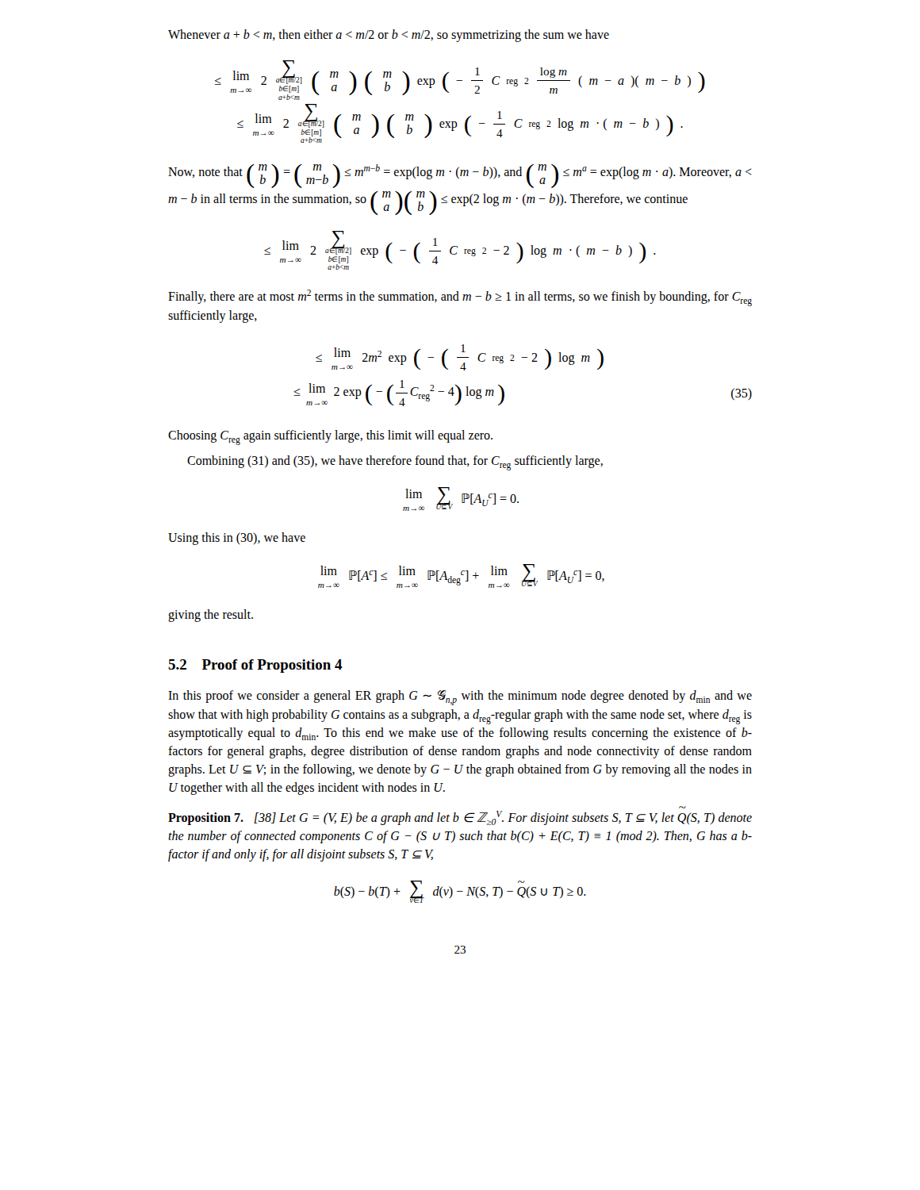Whenever a + b < m, then either a < m/2 or b < m/2, so symmetrizing the sum we have
≤ lim m→∞ 2 ∑a∈[m/2]
b∈[m]
a+b<m (ma) (mb) exp ( −12 Creg2 log m m (m − a)(m − b) )
≤ lim m→∞ 2 ∑a∈[m/2]
b∈[m]
a+b<m (ma) (mb) exp ( −14 Creg2 log m · (m − b) ).
Now, note that (mb) = (mm−b) ≤ mm−b = exp(log m · (m − b)), and (ma) ≤ ma = exp(log m · a). Moreover, a < m − b in all terms in the summation, so (ma)(mb) ≤ exp(2 log m · (m − b)). Therefore, we continue
≤ lim m→∞ 2 ∑a∈[m/2]
b∈[m]
a+b<m exp ( − (14 Creg2 − 2) log m · (m − b) ).
Finally, there are at most m2 terms in the summation, and m − b ≥ 1 in all terms, so we finish by bounding, for Creg sufficiently large,
≤ lim m→∞ 2m2 exp ( − (14 Creg2 − 2) log m )
≤ lim m→∞ 2 exp ( − (14 Creg2 − 4) log m ) (35)
Choosing Creg again sufficiently large, this limit will equal zero.
Combining (31) and (35), we have therefore found that, for Creg sufficiently large,
lim m→∞ ∑U⊆V ℙ[AUc] = 0.
Using this in (30), we have
lim m→∞ ℙ[Ac] ≤ lim m→∞ ℙ[Adegc] + lim m→∞ ∑U⊆V ℙ[AUc] = 0,
giving the result.
5.2 Proof of Proposition 4
In this proof we consider a general ER graph G ∼ 𝒢n,p with the minimum node degree denoted by dmin and we show that with high probability G contains as a subgraph, a dreg-regular graph with the same node set, where dreg is asymptotically equal to dmin. To this end we make use of the following results concerning the existence of b-factors for general graphs, degree distribution of dense random graphs and node connectivity of dense random graphs. Let U ⊆ V; in the following, we denote by G − U the graph obtained from G by removing all the nodes in U together with all the edges incident with nodes in U.
Proposition 7. [38] Let G = (V, E) be a graph and let b ∈ ℤ≥0V. For disjoint subsets S, T ⊆ V, let Q(S, T) denote the number of connected components C of G − (S ∪ T) such that b(C) + E(C, T) ≡ 1 (mod 2). Then, G has a b-factor if and only if, for all disjoint subsets S, T ⊆ V,
b(S) − b(T) + ∑v∈T d(v) − N(S, T) − Q(S ∪ T) ≥ 0.
23